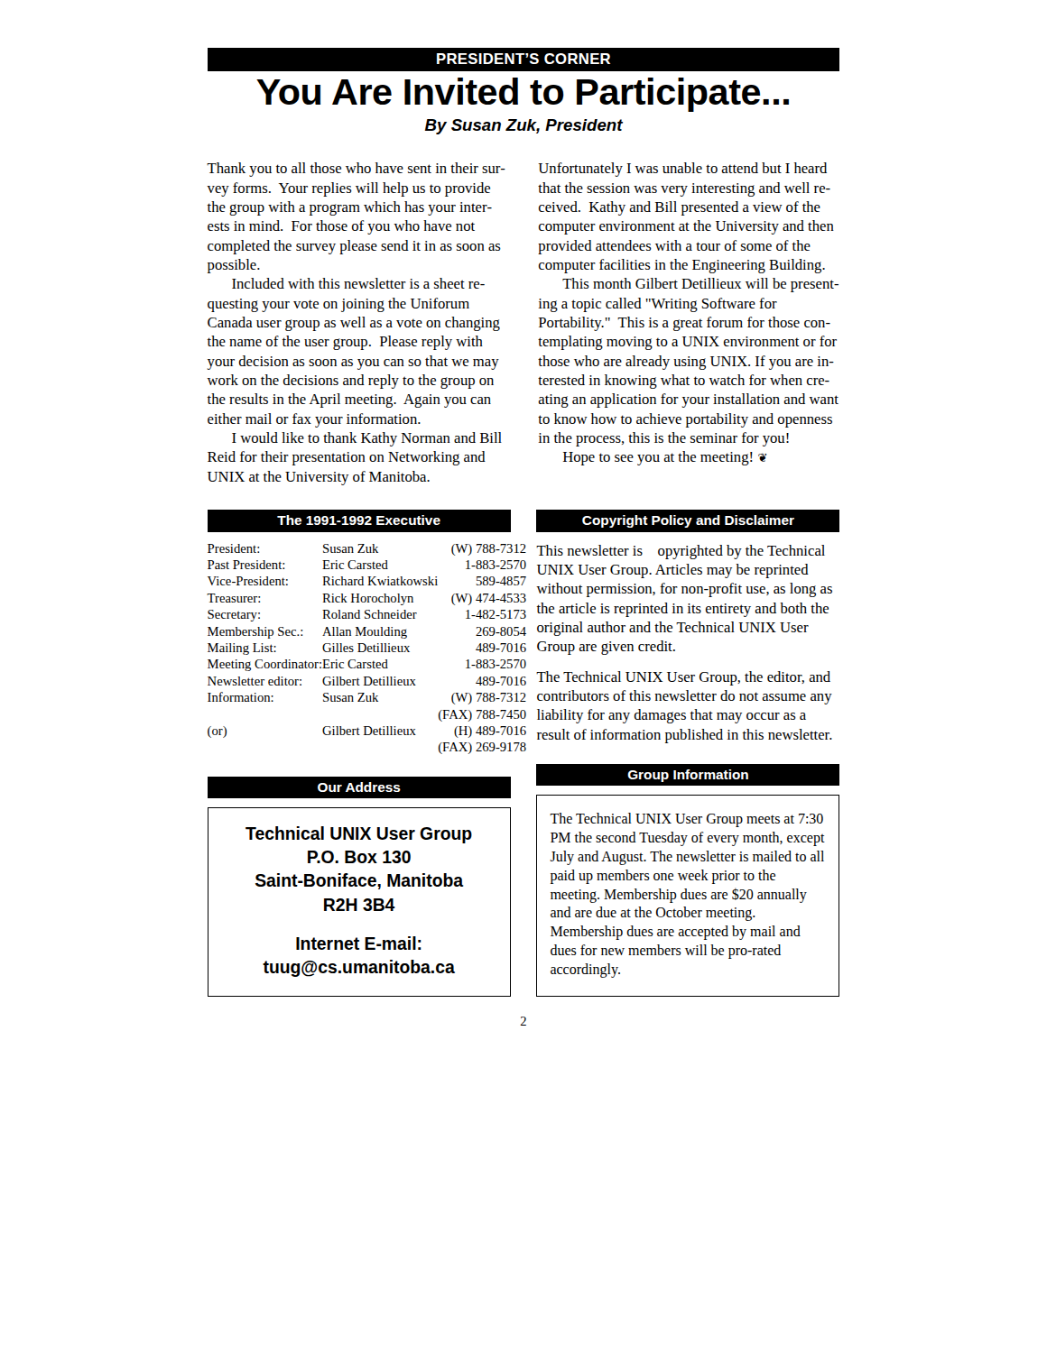PRESIDENT’S CORNER
You Are Invited to Participate...
By Susan Zuk, President
Thank you to all those who have sent in their survey forms. Your replies will help us to provide the group with a program which has your interests in mind. For those of you who have not completed the survey please send it in as soon as possible.
Included with this newsletter is a sheet requesting your vote on joining the Uniforum Canada user group as well as a vote on changing the name of the user group. Please reply with your decision as soon as you can so that we may work on the decisions and reply to the group on the results in the April meeting. Again you can either mail or fax your information.
I would like to thank Kathy Norman and Bill Reid for their presentation on Networking and UNIX at the University of Manitoba. Unfortunately I was unable to attend but I heard that the session was very interesting and well received. Kathy and Bill presented a view of the computer environment at the University and then provided attendees with a tour of some of the computer facilities in the Engineering Building.
This month Gilbert Detillieux will be presenting a topic called "Writing Software for Portability." This is a great forum for those contemplating moving to a UNIX environment or for those who are already using UNIX. If you are interested in knowing what to watch for when creating an application for your installation and want to know how to achieve portability and openness in the process, this is the seminar for you!
Hope to see you at the meeting! ❦
The 1991-1992 Executive
| President: | Susan Zuk | (W) 788-7312 |
| Past President: | Eric Carsted | 1-883-2570 |
| Vice-President: | Richard Kwiatkowski | 589-4857 |
| Treasurer: | Rick Horocholyn | (W) 474-4533 |
| Secretary: | Roland Schneider | 1-482-5173 |
| Membership Sec.: | Allan Moulding | 269-8054 |
| Mailing List: | Gilles Detillieux | 489-7016 |
| Meeting Coordinator: | Eric Carsted | 1-883-2570 |
| Newsletter editor: | Gilbert Detillieux | 489-7016 |
| Information: | Susan Zuk | (W) 788-7312 |
| | | (FAX) 788-7450 |
| (or) | Gilbert Detillieux | (H) 489-7016 |
| | | (FAX) 269-9178 |
Our Address
Technical UNIX User Group
P.O. Box 130
Saint-Boniface, Manitoba
R2H 3B4
Internet E-mail:
tuug@cs.umanitoba.ca
Copyright Policy and Disclaimer
This newsletter is opyrighted by the Technical UNIX User Group. Articles may be reprinted without permission, for non-profit use, as long as the article is reprinted in its entirety and both the original author and the Technical UNIX User Group are given credit.
The Technical UNIX User Group, the editor, and contributors of this newsletter do not assume any liability for any damages that may occur as a result of information published in this newsletter.
Group Information
The Technical UNIX User Group meets at 7:30 PM the second Tuesday of every month, except July and August. The newsletter is mailed to all paid up members one week prior to the meeting. Membership dues are $20 annually and are due at the October meeting. Membership dues are accepted by mail and dues for new members will be pro-rated accordingly.
2